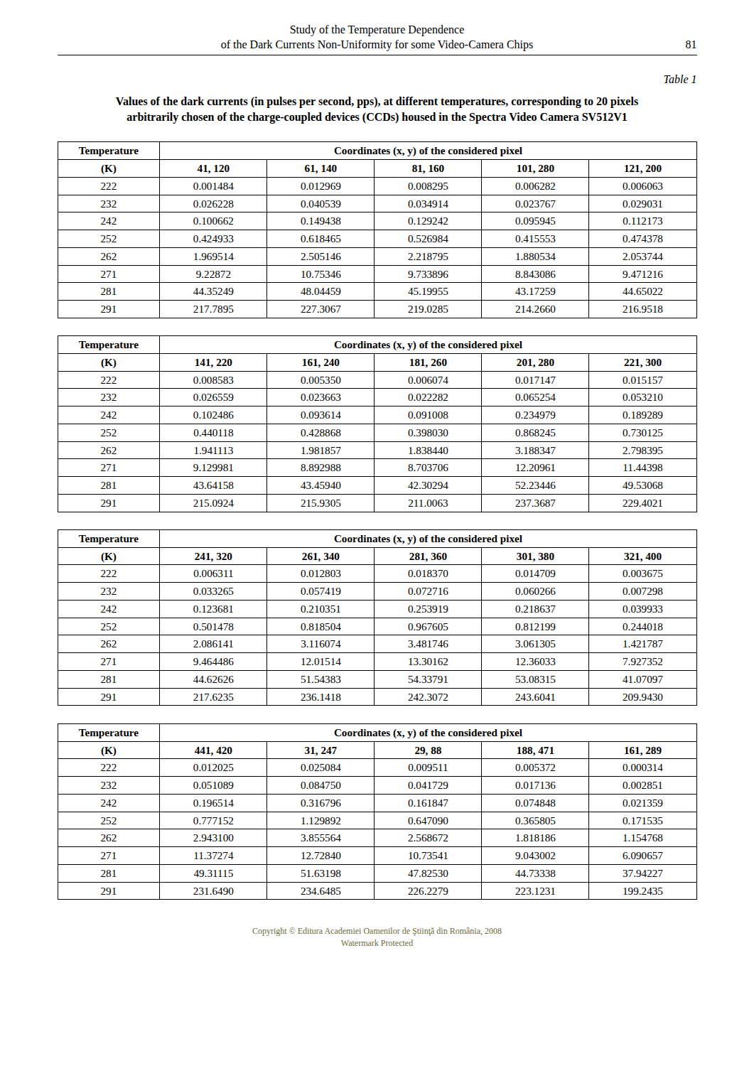Study of the Temperature Dependence
of the Dark Currents Non-Uniformity for some Video-Camera Chips
81
Table 1
Values of the dark currents (in pulses per second, pps), at different temperatures, corresponding to 20 pixels arbitrarily chosen of the charge-coupled devices (CCDs) housed in the Spectra Video Camera SV512V1
| Temperature | Coordinates (x, y) of the considered pixel |
| --- | --- |
| (K) | 41, 120 | 61, 140 | 81, 160 | 101, 280 | 121, 200 |
| 222 | 0.001484 | 0.012969 | 0.008295 | 0.006282 | 0.006063 |
| 232 | 0.026228 | 0.040539 | 0.034914 | 0.023767 | 0.029031 |
| 242 | 0.100662 | 0.149438 | 0.129242 | 0.095945 | 0.112173 |
| 252 | 0.424933 | 0.618465 | 0.526984 | 0.415553 | 0.474378 |
| 262 | 1.969514 | 2.505146 | 2.218795 | 1.880534 | 2.053744 |
| 271 | 9.22872 | 10.75346 | 9.733896 | 8.843086 | 9.471216 |
| 281 | 44.35249 | 48.04459 | 45.19955 | 43.17259 | 44.65022 |
| 291 | 217.7895 | 227.3067 | 219.0285 | 214.2660 | 216.9518 |
| Temperature | Coordinates (x, y) of the considered pixel |
| --- | --- |
| (K) | 141, 220 | 161, 240 | 181, 260 | 201, 280 | 221, 300 |
| 222 | 0.008583 | 0.005350 | 0.006074 | 0.017147 | 0.015157 |
| 232 | 0.026559 | 0.023663 | 0.022282 | 0.065254 | 0.053210 |
| 242 | 0.102486 | 0.093614 | 0.091008 | 0.234979 | 0.189289 |
| 252 | 0.440118 | 0.428868 | 0.398030 | 0.868245 | 0.730125 |
| 262 | 1.941113 | 1.981857 | 1.838440 | 3.188347 | 2.798395 |
| 271 | 9.129981 | 8.892988 | 8.703706 | 12.20961 | 11.44398 |
| 281 | 43.64158 | 43.45940 | 42.30294 | 52.23446 | 49.53068 |
| 291 | 215.0924 | 215.9305 | 211.0063 | 237.3687 | 229.4021 |
| Temperature | Coordinates (x, y) of the considered pixel |
| --- | --- |
| (K) | 241, 320 | 261, 340 | 281, 360 | 301, 380 | 321, 400 |
| 222 | 0.006311 | 0.012803 | 0.018370 | 0.014709 | 0.003675 |
| 232 | 0.033265 | 0.057419 | 0.072716 | 0.060266 | 0.007298 |
| 242 | 0.123681 | 0.210351 | 0.253919 | 0.218637 | 0.039933 |
| 252 | 0.501478 | 0.818504 | 0.967605 | 0.812199 | 0.244018 |
| 262 | 2.086141 | 3.116074 | 3.481746 | 3.061305 | 1.421787 |
| 271 | 9.464486 | 12.01514 | 13.30162 | 12.36033 | 7.927352 |
| 281 | 44.62626 | 51.54383 | 54.33791 | 53.08315 | 41.07097 |
| 291 | 217.6235 | 236.1418 | 242.3072 | 243.6041 | 209.9430 |
| Temperature | Coordinates (x, y) of the considered pixel |
| --- | --- |
| (K) | 441, 420 | 31, 247 | 29, 88 | 188, 471 | 161, 289 |
| 222 | 0.012025 | 0.025084 | 0.009511 | 0.005372 | 0.000314 |
| 232 | 0.051089 | 0.084750 | 0.041729 | 0.017136 | 0.002851 |
| 242 | 0.196514 | 0.316796 | 0.161847 | 0.074848 | 0.021359 |
| 252 | 0.777152 | 1.129892 | 0.647090 | 0.365805 | 0.171535 |
| 262 | 2.943100 | 3.855564 | 2.568672 | 1.818186 | 1.154768 |
| 271 | 11.37274 | 12.72840 | 10.73541 | 9.043002 | 6.090657 |
| 281 | 49.31115 | 51.63198 | 47.82530 | 44.73338 | 37.94227 |
| 291 | 231.6490 | 234.6485 | 226.2279 | 223.1231 | 199.2435 |
Copyright © Editura Academiei Oamenilor de Ştiinţă din România, 2008
Watermark Protected